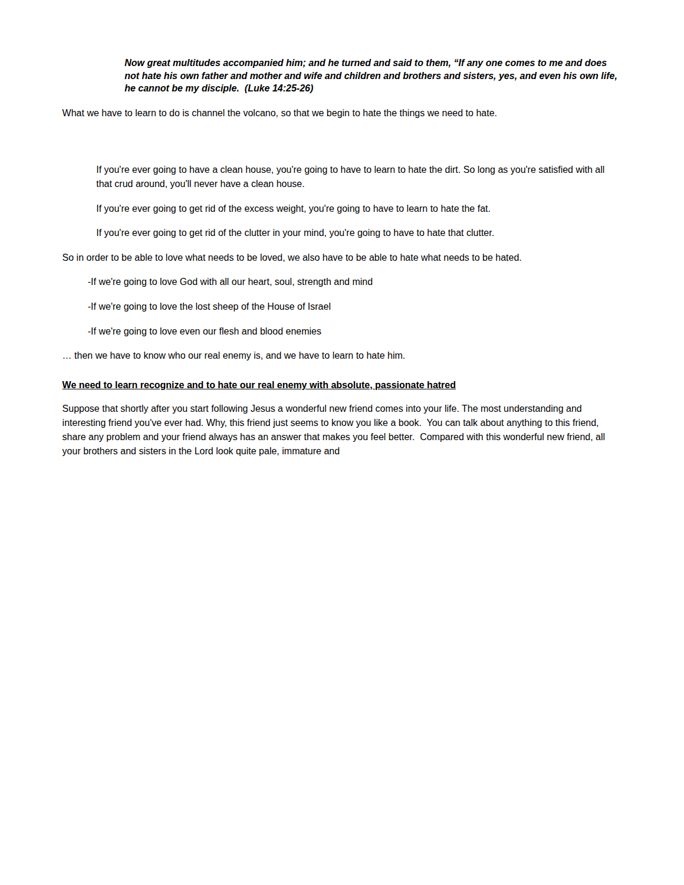Now great multitudes accompanied him; and he turned and said to them, “If any one comes to me and does not hate his own father and mother and wife and children and brothers and sisters, yes, and even his own life, he cannot be my disciple. (Luke 14:25-26)
What we have to learn to do is channel the volcano, so that we begin to hate the things we need to hate.
If you're ever going to have a clean house, you're going to have to learn to hate the dirt. So long as you're satisfied with all that crud around, you'll never have a clean house.
If you're ever going to get rid of the excess weight, you're going to have to learn to hate the fat.
If you're ever going to get rid of the clutter in your mind, you're going to have to hate that clutter.
So in order to be able to love what needs to be loved, we also have to be able to hate what needs to be hated.
-If we're going to love God with all our heart, soul, strength and mind
-If we're going to love the lost sheep of the House of Israel
-If we're going to love even our flesh and blood enemies
… then we have to know who our real enemy is, and we have to learn to hate him.
We need to learn recognize and to hate our real enemy with absolute, passionate hatred
Suppose that shortly after you start following Jesus a wonderful new friend comes into your life. The most understanding and interesting friend you've ever had. Why, this friend just seems to know you like a book. You can talk about anything to this friend, share any problem and your friend always has an answer that makes you feel better. Compared with this wonderful new friend, all your brothers and sisters in the Lord look quite pale, immature and